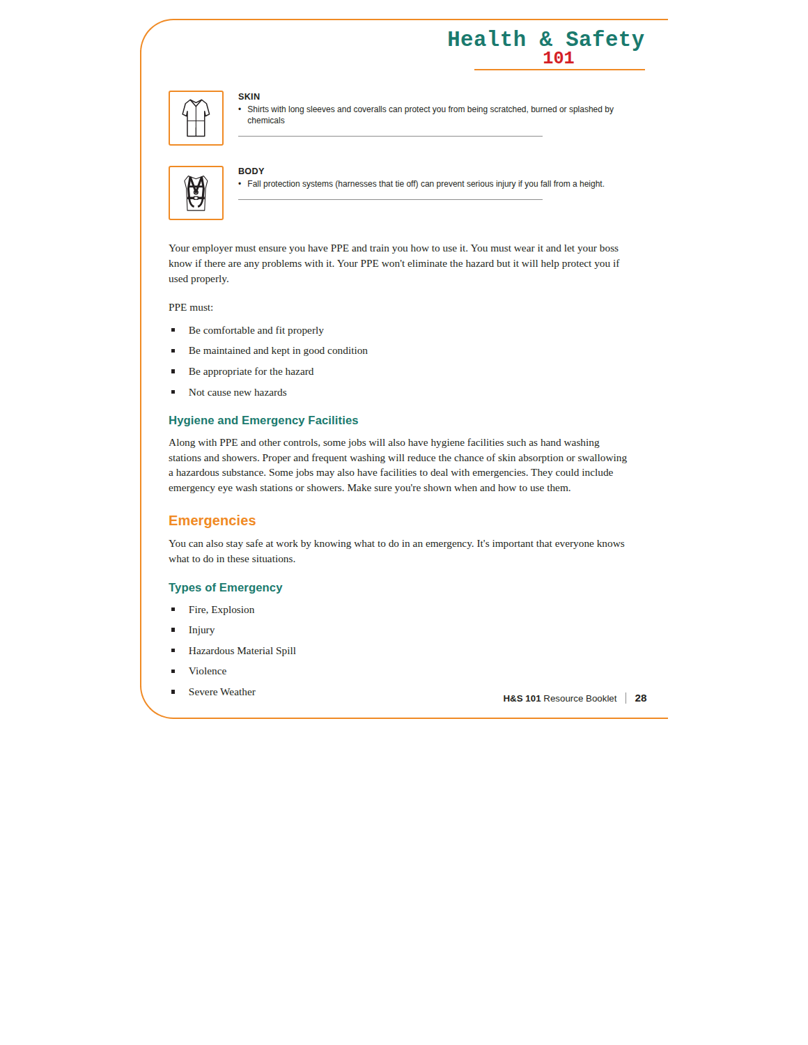Health & Safety
101
SKIN
Shirts with long sleeves and coveralls can protect you from being scratched, burned or splashed by chemicals
BODY
Fall protection systems (harnesses that tie off) can prevent serious injury if you fall from a height.
Your employer must ensure you have PPE and train you how to use it. You must wear it and let your boss know if there are any problems with it. Your PPE won't eliminate the hazard but it will help protect you if used properly.
PPE must:
Be comfortable and fit properly
Be maintained and kept in good condition
Be appropriate for the hazard
Not cause new hazards
Hygiene and Emergency Facilities
Along with PPE and other controls, some jobs will also have hygiene facilities such as hand washing stations and showers. Proper and frequent washing will reduce the chance of skin absorption or swallowing a hazardous substance. Some jobs may also have facilities to deal with emergencies. They could include emergency eye wash stations or showers. Make sure you're shown when and how to use them.
Emergencies
You can also stay safe at work by knowing what to do in an emergency. It's important that everyone knows what to do in these situations.
Types of Emergency
Fire, Explosion
Injury
Hazardous Material Spill
Violence
Severe Weather
H&S 101 Resource Booklet 28